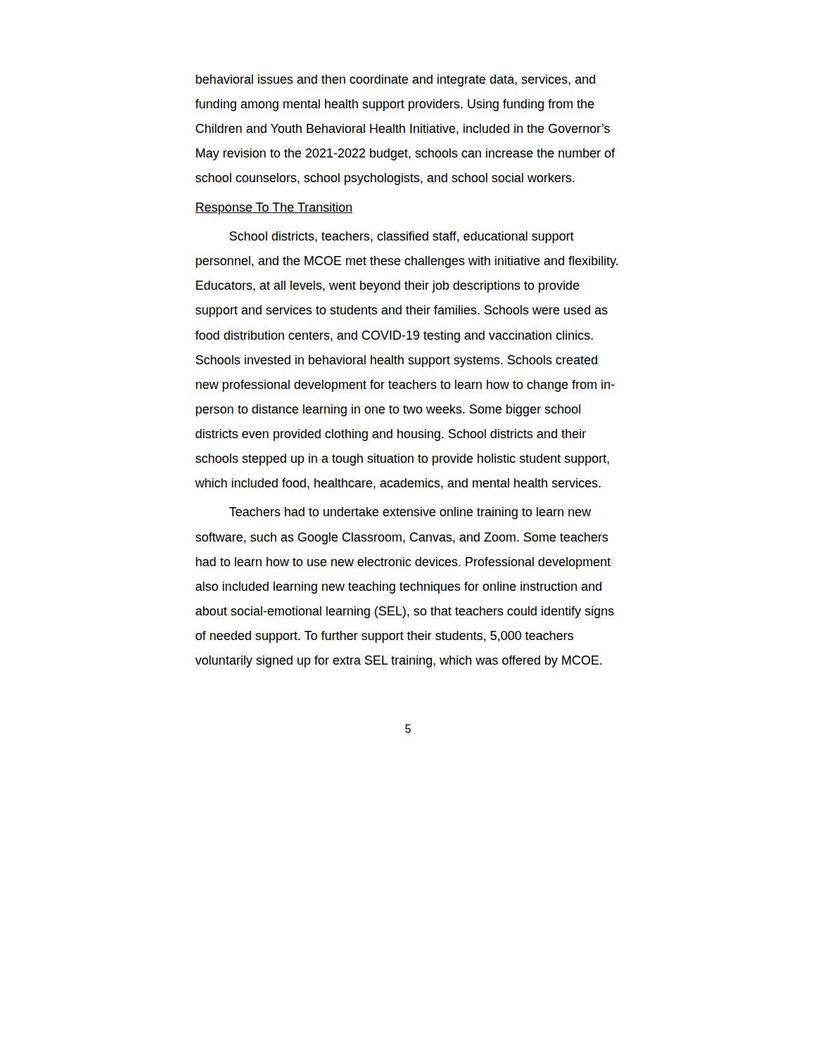behavioral issues and then coordinate and integrate data, services, and funding among mental health support providers. Using funding from the Children and Youth Behavioral Health Initiative, included in the Governor’s May revision to the 2021-2022 budget, schools can increase the number of school counselors, school psychologists, and school social workers.
Response To The Transition
School districts, teachers, classified staff, educational support personnel, and the MCOE met these challenges with initiative and flexibility. Educators, at all levels, went beyond their job descriptions to provide support and services to students and their families. Schools were used as food distribution centers, and COVID-19 testing and vaccination clinics. Schools invested in behavioral health support systems. Schools created new professional development for teachers to learn how to change from in-person to distance learning in one to two weeks. Some bigger school districts even provided clothing and housing. School districts and their schools stepped up in a tough situation to provide holistic student support, which included food, healthcare, academics, and mental health services.
Teachers had to undertake extensive online training to learn new software, such as Google Classroom, Canvas, and Zoom. Some teachers had to learn how to use new electronic devices. Professional development also included learning new teaching techniques for online instruction and about social-emotional learning (SEL), so that teachers could identify signs of needed support. To further support their students, 5,000 teachers voluntarily signed up for extra SEL training, which was offered by MCOE.
5